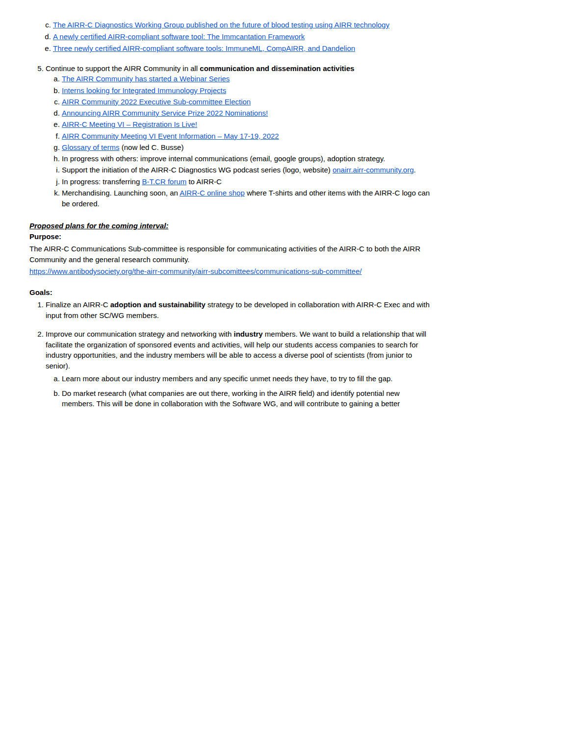The AIRR-C Diagnostics Working Group published on the future of blood testing using AIRR technology
A newly certified AIRR-compliant software tool: The Immcantation Framework
Three newly certified AIRR-compliant software tools: ImmuneML, CompAIRR, and Dandelion
Continue to support the AIRR Community in all communication and dissemination activities
The AIRR Community has started a Webinar Series
Interns looking for Integrated Immunology Projects
AIRR Community 2022 Executive Sub-committee Election
Announcing AIRR Community Service Prize 2022 Nominations!
AIRR-C Meeting VI – Registration Is Live!
AIRR Community Meeting VI Event Information – May 17-19, 2022
Glossary of terms (now led C. Busse)
In progress with others: improve internal communications (email, google groups), adoption strategy.
Support the initiation of the AIRR-C Diagnostics WG podcast series (logo, website) onairr.airr-community.org.
In progress: transferring B-T.CR forum to AIRR-C
Merchandising. Launching soon, an AIRR-C online shop where T-shirts and other items with the AIRR-C logo can be ordered.
Proposed plans for the coming interval:
Purpose:
The AIRR-C Communications Sub-committee is responsible for communicating activities of the AIRR-C to both the AIRR Community and the general research community.
https://www.antibodysociety.org/the-airr-community/airr-subcomittees/communications-sub-committee/
Goals:
Finalize an AIRR-C adoption and sustainability strategy to be developed in collaboration with AIRR-C Exec and with input from other SC/WG members.
Improve our communication strategy and networking with industry members. We want to build a relationship that will facilitate the organization of sponsored events and activities, will help our students access companies to search for industry opportunities, and the industry members will be able to access a diverse pool of scientists (from junior to senior).
Learn more about our industry members and any specific unmet needs they have, to try to fill the gap.
Do market research (what companies are out there, working in the AIRR field) and identify potential new members. This will be done in collaboration with the Software WG, and will contribute to gaining a better